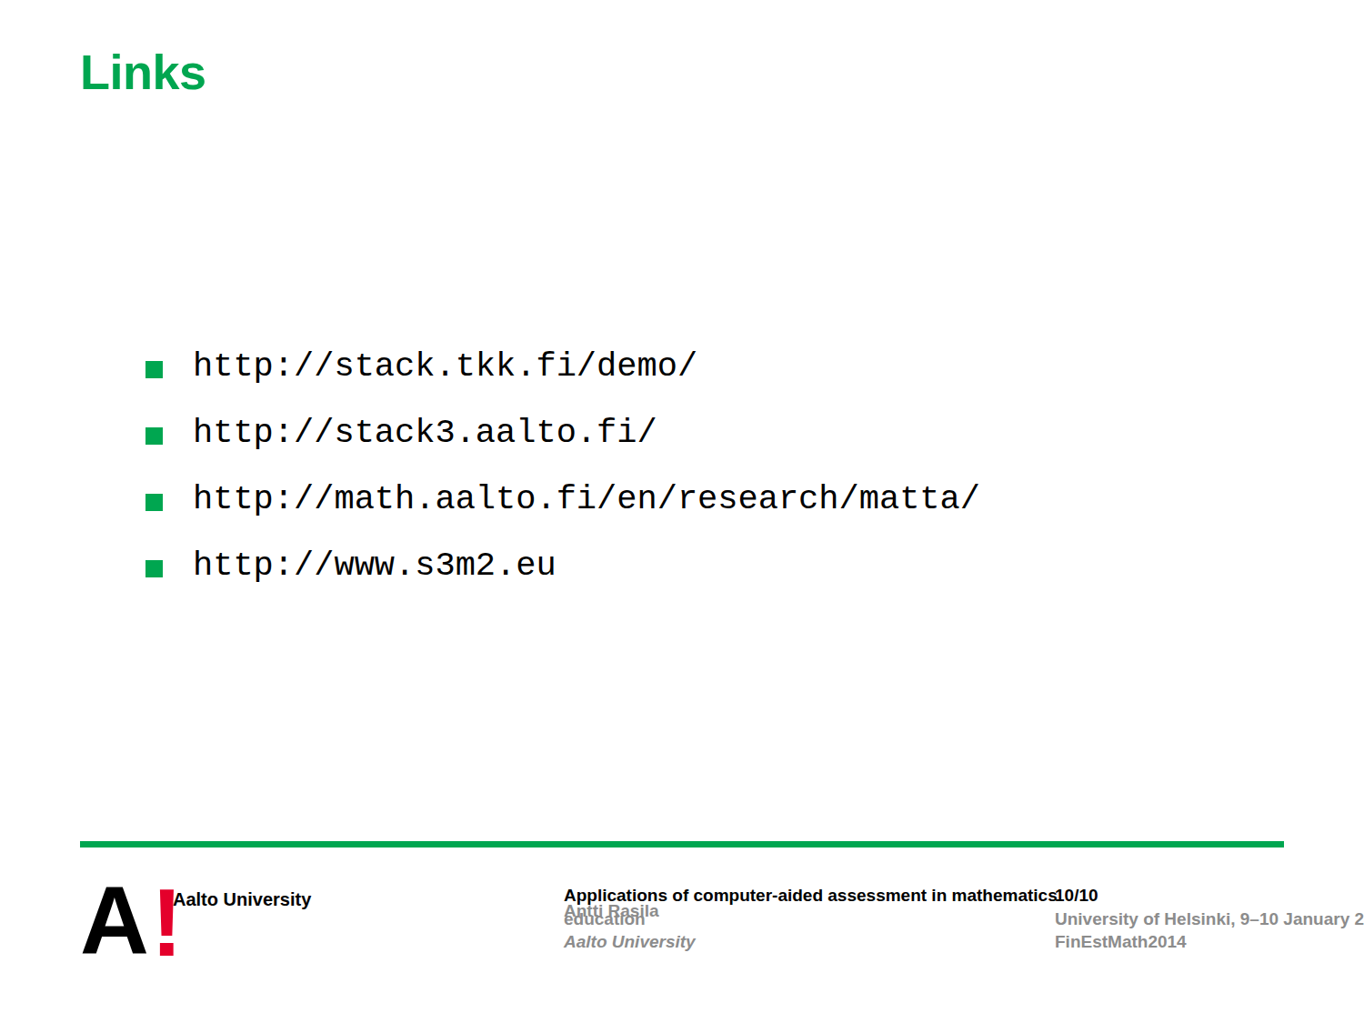Links
http://stack.tkk.fi/demo/
http://stack3.aalto.fi/
http://math.aalto.fi/en/research/matta/
http://www.s3m2.eu
A!
Aalto University
Applications of computer-aided assessment in mathematics
education
Aalto University
Antti Rasila
10/10
University of Helsinki, 9–10 January 2
FinEstMath2014